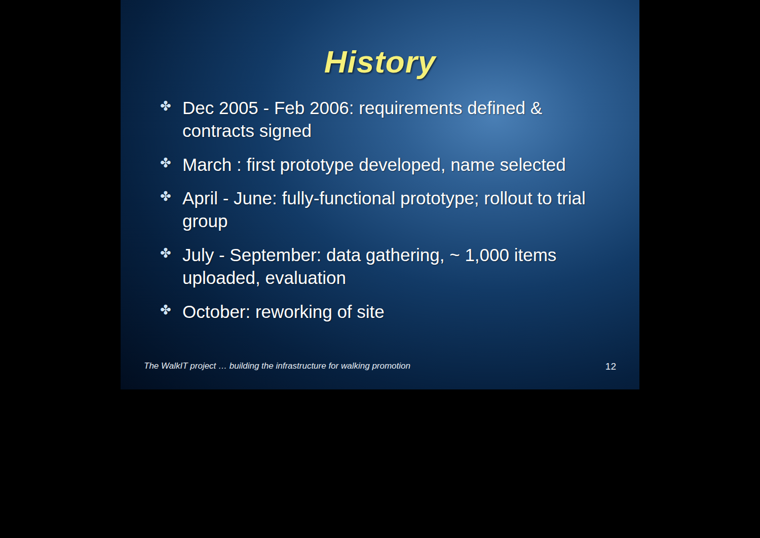History
Dec 2005 - Feb 2006: requirements defined & contracts signed
March : first prototype developed, name selected
April - June: fully-functional prototype; rollout to trial group
July - September: data gathering, ~ 1,000 items uploaded, evaluation
October: reworking of site
The WalkIT project … building the infrastructure for walking promotion 12